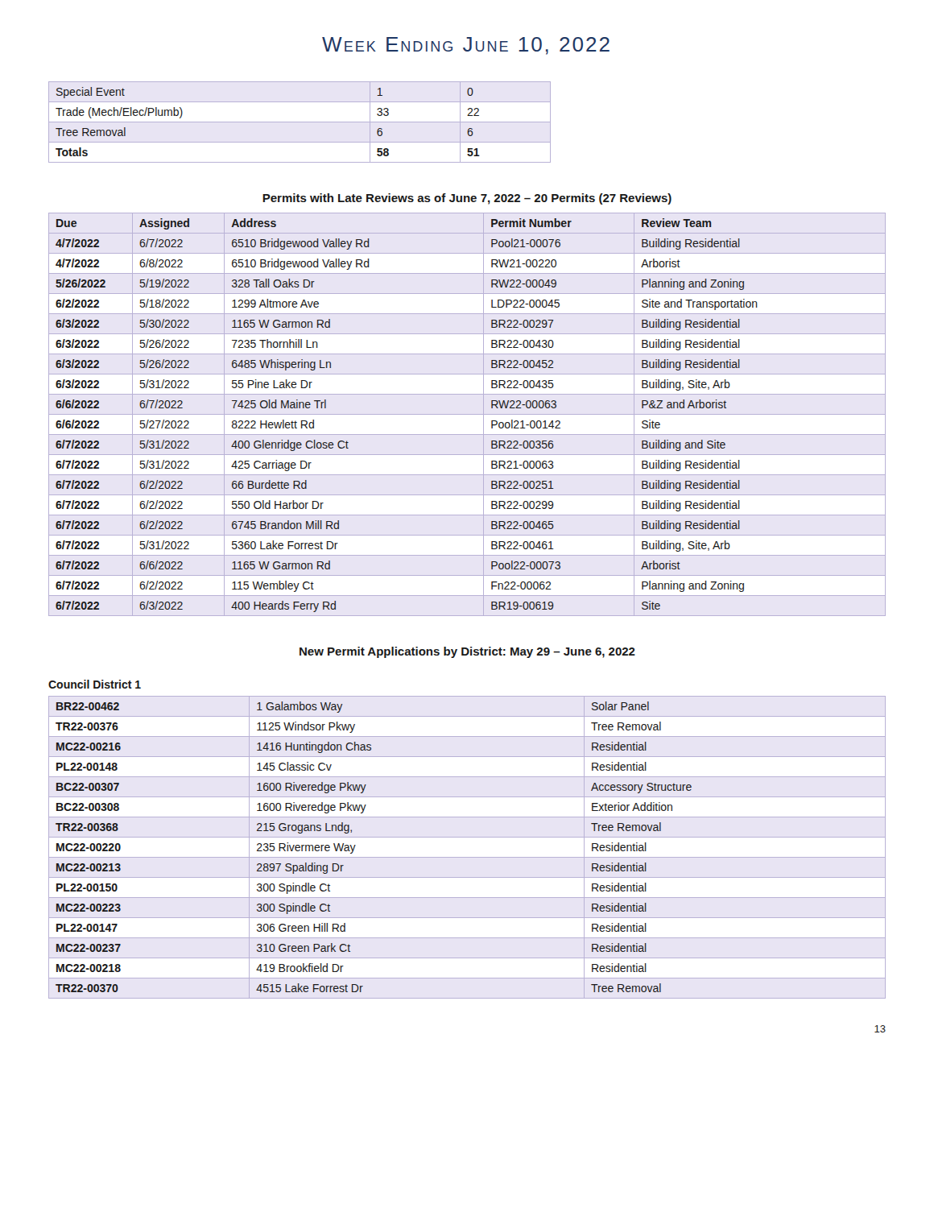Week Ending June 10, 2022
| Special Event | 1 | 0 |
| Trade (Mech/Elec/Plumb) | 33 | 22 |
| Tree Removal | 6 | 6 |
| Totals | 58 | 51 |
Permits with Late Reviews as of June 7, 2022 – 20 Permits (27 Reviews)
| Due | Assigned | Address | Permit Number | Review Team |
| 4/7/2022 | 6/7/2022 | 6510 Bridgewood Valley Rd | Pool21-00076 | Building Residential |
| 4/7/2022 | 6/8/2022 | 6510 Bridgewood Valley Rd | RW21-00220 | Arborist |
| 5/26/2022 | 5/19/2022 | 328 Tall Oaks Dr | RW22-00049 | Planning and Zoning |
| 6/2/2022 | 5/18/2022 | 1299 Altmore Ave | LDP22-00045 | Site and Transportation |
| 6/3/2022 | 5/30/2022 | 1165 W Garmon Rd | BR22-00297 | Building Residential |
| 6/3/2022 | 5/26/2022 | 7235 Thornhill Ln | BR22-00430 | Building Residential |
| 6/3/2022 | 5/26/2022 | 6485 Whispering Ln | BR22-00452 | Building Residential |
| 6/3/2022 | 5/31/2022 | 55 Pine Lake Dr | BR22-00435 | Building, Site, Arb |
| 6/6/2022 | 6/7/2022 | 7425 Old Maine Trl | RW22-00063 | P&Z and Arborist |
| 6/6/2022 | 5/27/2022 | 8222 Hewlett Rd | Pool21-00142 | Site |
| 6/7/2022 | 5/31/2022 | 400 Glenridge Close Ct | BR22-00356 | Building and Site |
| 6/7/2022 | 5/31/2022 | 425 Carriage Dr | BR21-00063 | Building Residential |
| 6/7/2022 | 6/2/2022 | 66 Burdette Rd | BR22-00251 | Building Residential |
| 6/7/2022 | 6/2/2022 | 550 Old Harbor Dr | BR22-00299 | Building Residential |
| 6/7/2022 | 6/2/2022 | 6745 Brandon Mill Rd | BR22-00465 | Building Residential |
| 6/7/2022 | 5/31/2022 | 5360 Lake Forrest Dr | BR22-00461 | Building, Site, Arb |
| 6/7/2022 | 6/6/2022 | 1165 W Garmon Rd | Pool22-00073 | Arborist |
| 6/7/2022 | 6/2/2022 | 115 Wembley Ct | Fn22-00062 | Planning and Zoning |
| 6/7/2022 | 6/3/2022 | 400 Heards Ferry Rd | BR19-00619 | Site |
New Permit Applications by District: May 29 – June 6, 2022
Council District 1
| BR22-00462 | 1 Galambos Way | Solar Panel |
| TR22-00376 | 1125 Windsor Pkwy | Tree Removal |
| MC22-00216 | 1416 Huntingdon Chas | Residential |
| PL22-00148 | 145 Classic Cv | Residential |
| BC22-00307 | 1600 Riveredge Pkwy | Accessory Structure |
| BC22-00308 | 1600 Riveredge Pkwy | Exterior Addition |
| TR22-00368 | 215 Grogans Lndg, | Tree Removal |
| MC22-00220 | 235 Rivermere Way | Residential |
| MC22-00213 | 2897 Spalding Dr | Residential |
| PL22-00150 | 300 Spindle Ct | Residential |
| MC22-00223 | 300 Spindle Ct | Residential |
| PL22-00147 | 306 Green Hill Rd | Residential |
| MC22-00237 | 310 Green Park Ct | Residential |
| MC22-00218 | 419 Brookfield Dr | Residential |
| TR22-00370 | 4515 Lake Forrest Dr | Tree Removal |
13